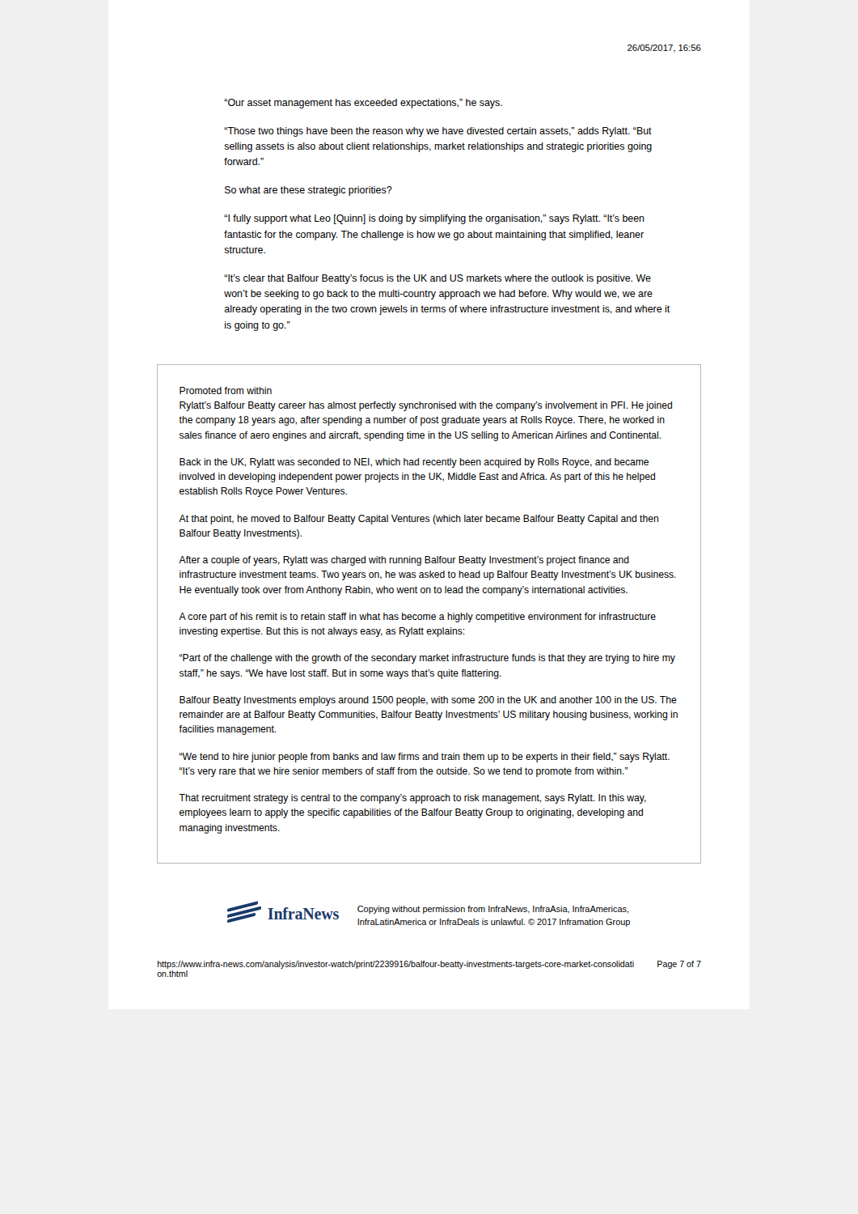26/05/2017, 16:56
“Our asset management has exceeded expectations,” he says.
“Those two things have been the reason why we have divested certain assets,” adds Rylatt. “But selling assets is also about client relationships, market relationships and strategic priorities going forward.”
So what are these strategic priorities?
“I fully support what Leo [Quinn] is doing by simplifying the organisation,” says Rylatt. “It’s been fantastic for the company. The challenge is how we go about maintaining that simplified, leaner structure.
“It’s clear that Balfour Beatty’s focus is the UK and US markets where the outlook is positive. We won’t be seeking to go back to the multi-country approach we had before. Why would we, we are already operating in the two crown jewels in terms of where infrastructure investment is, and where it is going to go.”
Promoted from within
Rylatt’s Balfour Beatty career has almost perfectly synchronised with the company’s involvement in PFI. He joined the company 18 years ago, after spending a number of post graduate years at Rolls Royce. There, he worked in sales finance of aero engines and aircraft, spending time in the US selling to American Airlines and Continental.
Back in the UK, Rylatt was seconded to NEI, which had recently been acquired by Rolls Royce, and became involved in developing independent power projects in the UK, Middle East and Africa. As part of this he helped establish Rolls Royce Power Ventures.
At that point, he moved to Balfour Beatty Capital Ventures (which later became Balfour Beatty Capital and then Balfour Beatty Investments).
After a couple of years, Rylatt was charged with running Balfour Beatty Investment’s project finance and infrastructure investment teams. Two years on, he was asked to head up Balfour Beatty Investment’s UK business. He eventually took over from Anthony Rabin, who went on to lead the company’s international activities.
A core part of his remit is to retain staff in what has become a highly competitive environment for infrastructure investing expertise. But this is not always easy, as Rylatt explains:
“Part of the challenge with the growth of the secondary market infrastructure funds is that they are trying to hire my staff,” he says. “We have lost staff. But in some ways that’s quite flattering.
Balfour Beatty Investments employs around 1500 people, with some 200 in the UK and another 100 in the US. The remainder are at Balfour Beatty Communities, Balfour Beatty Investments’ US military housing business, working in facilities management.
“We tend to hire junior people from banks and law firms and train them up to be experts in their field,” says Rylatt. “It’s very rare that we hire senior members of staff from the outside. So we tend to promote from within.”
That recruitment strategy is central to the company’s approach to risk management, says Rylatt. In this way, employees learn to apply the specific capabilities of the Balfour Beatty Group to originating, developing and managing investments.
Infra News
Copying without permission from InfraNews, InfraAsia, InfraAmericas, InfraLatinAmerica or InfraDeals is unlawful. © 2017 Inframation Group
https://www.infra-news.com/analysis/investor-watch/print/2239916/balfour-beatty-investments-targets-core-market-consolidation.thtml
Page 7 of 7